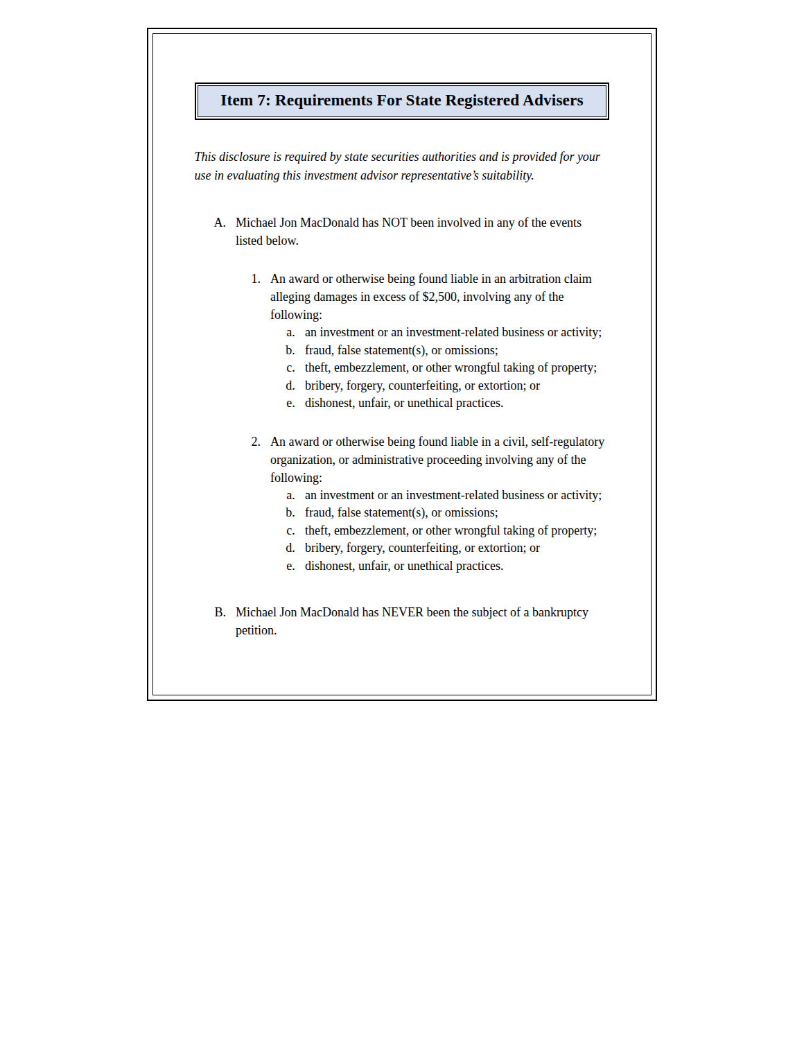Item 7: Requirements For State Registered Advisers
This disclosure is required by state securities authorities and is provided for your use in evaluating this investment advisor representative’s suitability.
Michael Jon MacDonald has NOT been involved in any of the events listed below.
An award or otherwise being found liable in an arbitration claim alleging damages in excess of $2,500, involving any of the following:
an investment or an investment-related business or activity;
fraud, false statement(s), or omissions;
theft, embezzlement, or other wrongful taking of property;
bribery, forgery, counterfeiting, or extortion; or
dishonest, unfair, or unethical practices.
An award or otherwise being found liable in a civil, self-regulatory organization, or administrative proceeding involving any of the following:
an investment or an investment-related business or activity;
fraud, false statement(s), or omissions;
theft, embezzlement, or other wrongful taking of property;
bribery, forgery, counterfeiting, or extortion; or
dishonest, unfair, or unethical practices.
Michael Jon MacDonald has NEVER been the subject of a bankruptcy petition.